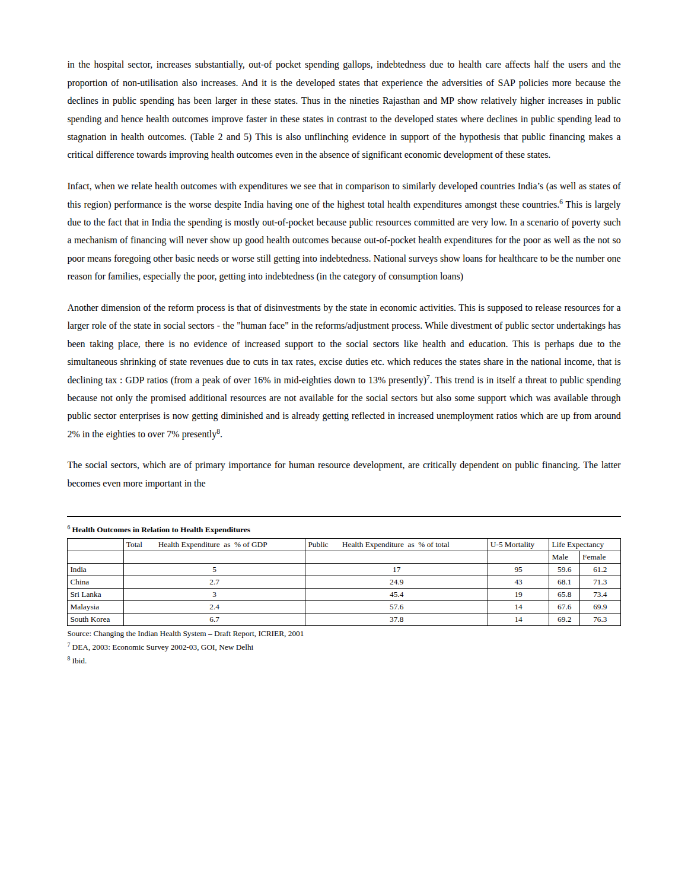in the hospital sector, increases substantially, out-of pocket spending gallops, indebtedness due to health care affects half the users and the proportion of non-utilisation also increases. And it is the developed states that experience the adversities of SAP policies more because the declines in public spending has been larger in these states. Thus in the nineties Rajasthan and MP show relatively higher increases in public spending and hence health outcomes improve faster in these states in contrast to the developed states where declines in public spending lead to stagnation in health outcomes. (Table 2 and 5) This is also unflinching evidence in support of the hypothesis that public financing makes a critical difference towards improving health outcomes even in the absence of significant economic development of these states.
Infact, when we relate health outcomes with expenditures we see that in comparison to similarly developed countries India’s (as well as states of this region) performance is the worse despite India having one of the highest total health expenditures amongst these countries.6 This is largely due to the fact that in India the spending is mostly out-of-pocket because public resources committed are very low. In a scenario of poverty such a mechanism of financing will never show up good health outcomes because out-of-pocket health expenditures for the poor as well as the not so poor means foregoing other basic needs or worse still getting into indebtedness. National surveys show loans for healthcare to be the number one reason for families, especially the poor, getting into indebtedness (in the category of consumption loans)
Another dimension of the reform process is that of disinvestments by the state in economic activities. This is supposed to release resources for a larger role of the state in social sectors - the "human face" in the reforms/adjustment process. While divestment of public sector undertakings has been taking place, there is no evidence of increased support to the social sectors like health and education. This is perhaps due to the simultaneous shrinking of state revenues due to cuts in tax rates, excise duties etc. which reduces the states share in the national income, that is declining tax : GDP ratios (from a peak of over 16% in mid-eighties down to 13% presently)7. This trend is in itself a threat to public spending because not only the promised additional resources are not available for the social sectors but also some support which was available through public sector enterprises is now getting diminished and is already getting reflected in increased unemployment ratios which are up from around 2% in the eighties to over 7% presently8.
The social sectors, which are of primary importance for human resource development, are critically dependent on public financing. The latter becomes even more important in the
6 Health Outcomes in Relation to Health Expenditures
| | Total Health Expenditure as % of GDP | Public Health Expenditure as % of total | U-5 Mortality | Life Expectancy |
| | | | | Male | Female |
| India | 5 | 17 | 95 | 59.6 | 61.2 |
| China | 2.7 | 24.9 | 43 | 68.1 | 71.3 |
| Sri Lanka | 3 | 45.4 | 19 | 65.8 | 73.4 |
| Malaysia | 2.4 | 57.6 | 14 | 67.6 | 69.9 |
| South Korea | 6.7 | 37.8 | 14 | 69.2 | 76.3 |
Source: Changing the Indian Health System – Draft Report, ICRIER, 2001
7 DEA, 2003: Economic Survey 2002-03, GOI, New Delhi
8 Ibid.